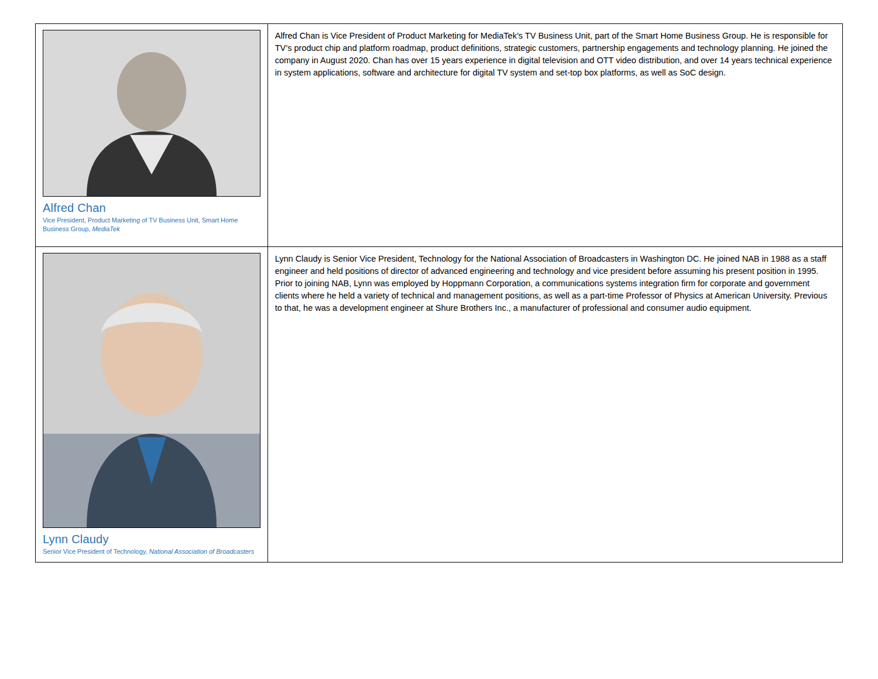| Alfred Chan Vice President, Product Marketing of TV Business Unit, Smart Home Business Group, MediaTek | Alfred Chan is Vice President of Product Marketing for MediaTek’s TV Business Unit, part of the Smart Home Business Group. He is responsible for TV’s product chip and platform roadmap, product definitions, strategic customers, partnership engagements and technology planning. He joined the company in August 2020. Chan has over 15 years experience in digital television and OTT video distribution, and over 14 years technical experience in system applications, software and architecture for digital TV system and set-top box platforms, as well as SoC design. |
| Lynn Claudy Senior Vice President of Technology, National Association of Broadcasters | Lynn Claudy is Senior Vice President, Technology for the National Association of Broadcasters in Washington DC. He joined NAB in 1988 as a staff engineer and held positions of director of advanced engineering and technology and vice president before assuming his present position in 1995. Prior to joining NAB, Lynn was employed by Hoppmann Corporation, a communications systems integration firm for corporate and government clients where he held a variety of technical and management positions, as well as a part-time Professor of Physics at American University. Previous to that, he was a development engineer at Shure Brothers Inc., a manufacturer of professional and consumer audio equipment. |